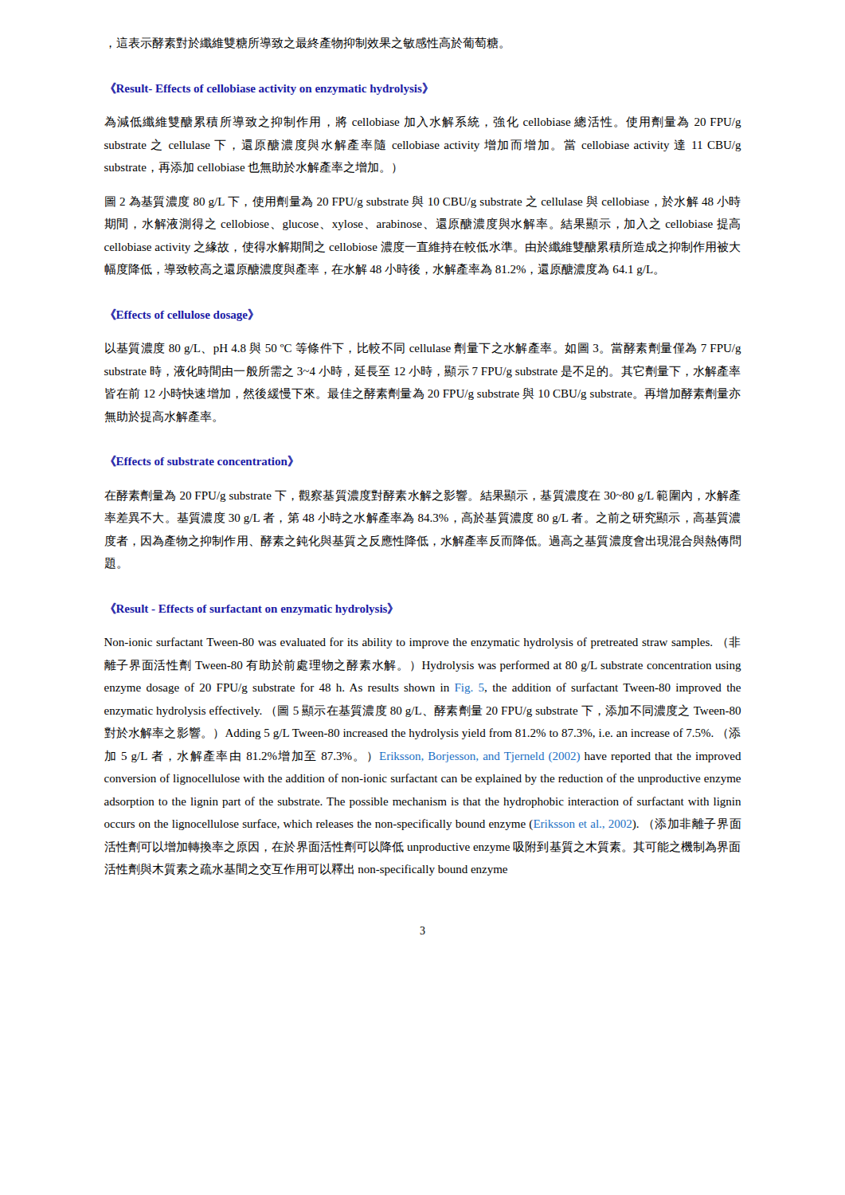，這表示酵素對於纖維雙糖所導致之最終產物抑制效果之敏感性高於葡萄糖。
《Result- Effects of cellobiase activity on enzymatic hydrolysis》
為減低纖維雙醣累積所導致之抑制作用，將 cellobiase 加入水解系統，強化 cellobiase 總活性。使用劑量為 20 FPU/g substrate 之 cellulase 下，還原醣濃度與水解產率隨 cellobiase activity 增加而增加。當 cellobiase activity 達 11 CBU/g substrate，再添加 cellobiase 也無助於水解產率之增加。）
圖 2 為基質濃度 80 g/L 下，使用劑量為 20 FPU/g substrate 與 10 CBU/g substrate 之 cellulase 與 cellobiase，於水解 48 小時期間，水解液測得之 cellobiose、glucose、xylose、arabinose、還原醣濃度與水解率。結果顯示，加入之 cellobiase 提高 cellobiase activity 之緣故，使得水解期間之 cellobiose 濃度一直維持在較低水準。由於纖維雙醣累積所造成之抑制作用被大幅度降低，導致較高之還原醣濃度與產率，在水解 48 小時後，水解產率為 81.2%，還原醣濃度為 64.1 g/L。
《Effects of cellulose dosage》
以基質濃度 80 g/L、pH 4.8 與 50 ºC 等條件下，比較不同 cellulase 劑量下之水解產率。如圖 3。當酵素劑量僅為 7 FPU/g substrate 時，液化時間由一般所需之 3~4 小時，延長至 12 小時，顯示 7 FPU/g substrate 是不足的。其它劑量下，水解產率皆在前 12 小時快速增加，然後緩慢下來。最佳之酵素劑量為 20 FPU/g substrate 與 10 CBU/g substrate。再增加酵素劑量亦無助於提高水解產率。
《Effects of substrate concentration》
在酵素劑量為 20 FPU/g substrate 下，觀察基質濃度對酵素水解之影響。結果顯示，基質濃度在 30~80 g/L 範圍內，水解產率差異不大。基質濃度 30 g/L 者，第 48 小時之水解產率為 84.3%，高於基質濃度 80 g/L 者。之前之研究顯示，高基質濃度者，因為產物之抑制作用、酵素之鈍化與基質之反應性降低，水解產率反而降低。過高之基質濃度會出現混合與熱傳問題。
《Result - Effects of surfactant on enzymatic hydrolysis》
Non-ionic surfactant Tween-80 was evaluated for its ability to improve the enzymatic hydrolysis of pretreated straw samples. （非離子界面活性劑 Tween-80 有助於前處理物之酵素水解。）Hydrolysis was performed at 80 g/L substrate concentration using enzyme dosage of 20 FPU/g substrate for 48 h. As results shown in Fig. 5, the addition of surfactant Tween-80 improved the enzymatic hydrolysis effectively. （圖 5 顯示在基質濃度 80 g/L、酵素劑量 20 FPU/g substrate 下，添加不同濃度之 Tween-80 對於水解率之影響。）Adding 5 g/L Tween-80 increased the hydrolysis yield from 81.2% to 87.3%, i.e. an increase of 7.5%. （添加 5 g/L 者，水解產率由 81.2%增加至 87.3%。）Eriksson, Borjesson, and Tjerneld (2002) have reported that the improved conversion of lignocellulose with the addition of non-ionic surfactant can be explained by the reduction of the unproductive enzyme adsorption to the lignin part of the substrate. The possible mechanism is that the hydrophobic interaction of surfactant with lignin occurs on the lignocellulose surface, which releases the non-specifically bound enzyme (Eriksson et al., 2002). （添加非離子界面活性劑可以增加轉換率之原因，在於界面活性劑可以降低 unproductive enzyme 吸附到基質之木質素。其可能之機制為界面活性劑與木質素之疏水基間之交互作用可以釋出 non-specifically bound enzyme
3